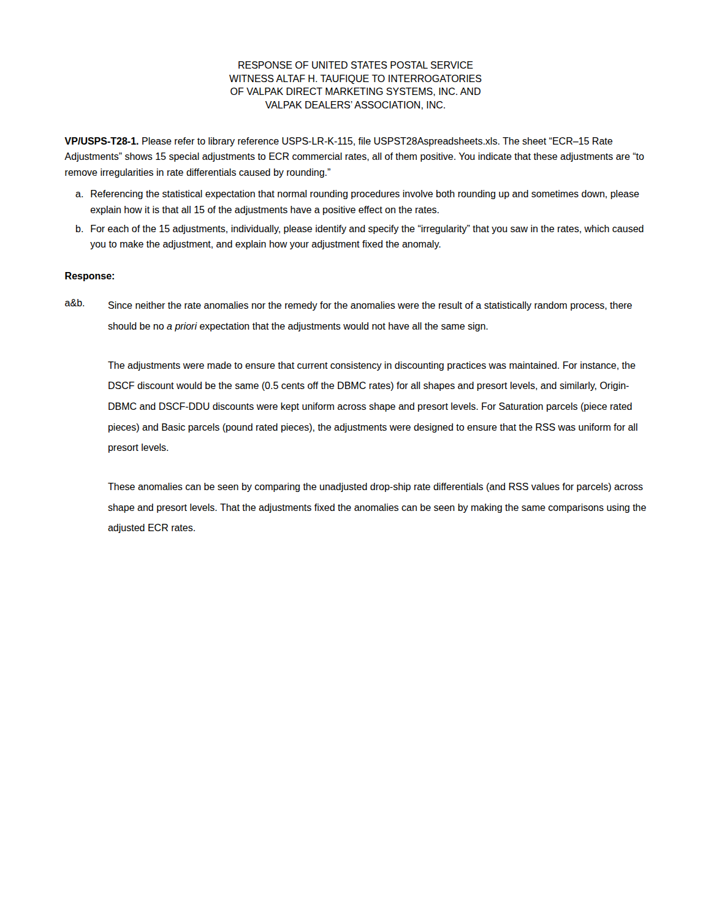RESPONSE OF UNITED STATES POSTAL SERVICE
WITNESS ALTAF H. TAUFIQUE TO INTERROGATORIES
OF VALPAK DIRECT MARKETING SYSTEMS, INC. AND
VALPAK DEALERS’ ASSOCIATION, INC.
VP/USPS-T28-1. Please refer to library reference USPS-LR-K-115, file USPST28Aspreadsheets.xls. The sheet “ECR–15 Rate Adjustments” shows 15 special adjustments to ECR commercial rates, all of them positive. You indicate that these adjustments are “to remove irregularities in rate differentials caused by rounding.”
Referencing the statistical expectation that normal rounding procedures involve both rounding up and sometimes down, please explain how it is that all 15 of the adjustments have a positive effect on the rates.
For each of the 15 adjustments, individually, please identify and specify the “irregularity” that you saw in the rates, which caused you to make the adjustment, and explain how your adjustment fixed the anomaly.
Response:
a&b.
Since neither the rate anomalies nor the remedy for the anomalies were the result of a statistically random process, there should be no a priori expectation that the adjustments would not have all the same sign.
The adjustments were made to ensure that current consistency in discounting practices was maintained. For instance, the DSCF discount would be the same (0.5 cents off the DBMC rates) for all shapes and presort levels, and similarly, Origin-DBMC and DSCF-DDU discounts were kept uniform across shape and presort levels. For Saturation parcels (piece rated pieces) and Basic parcels (pound rated pieces), the adjustments were designed to ensure that the RSS was uniform for all presort levels.
These anomalies can be seen by comparing the unadjusted drop-ship rate differentials (and RSS values for parcels) across shape and presort levels. That the adjustments fixed the anomalies can be seen by making the same comparisons using the adjusted ECR rates.